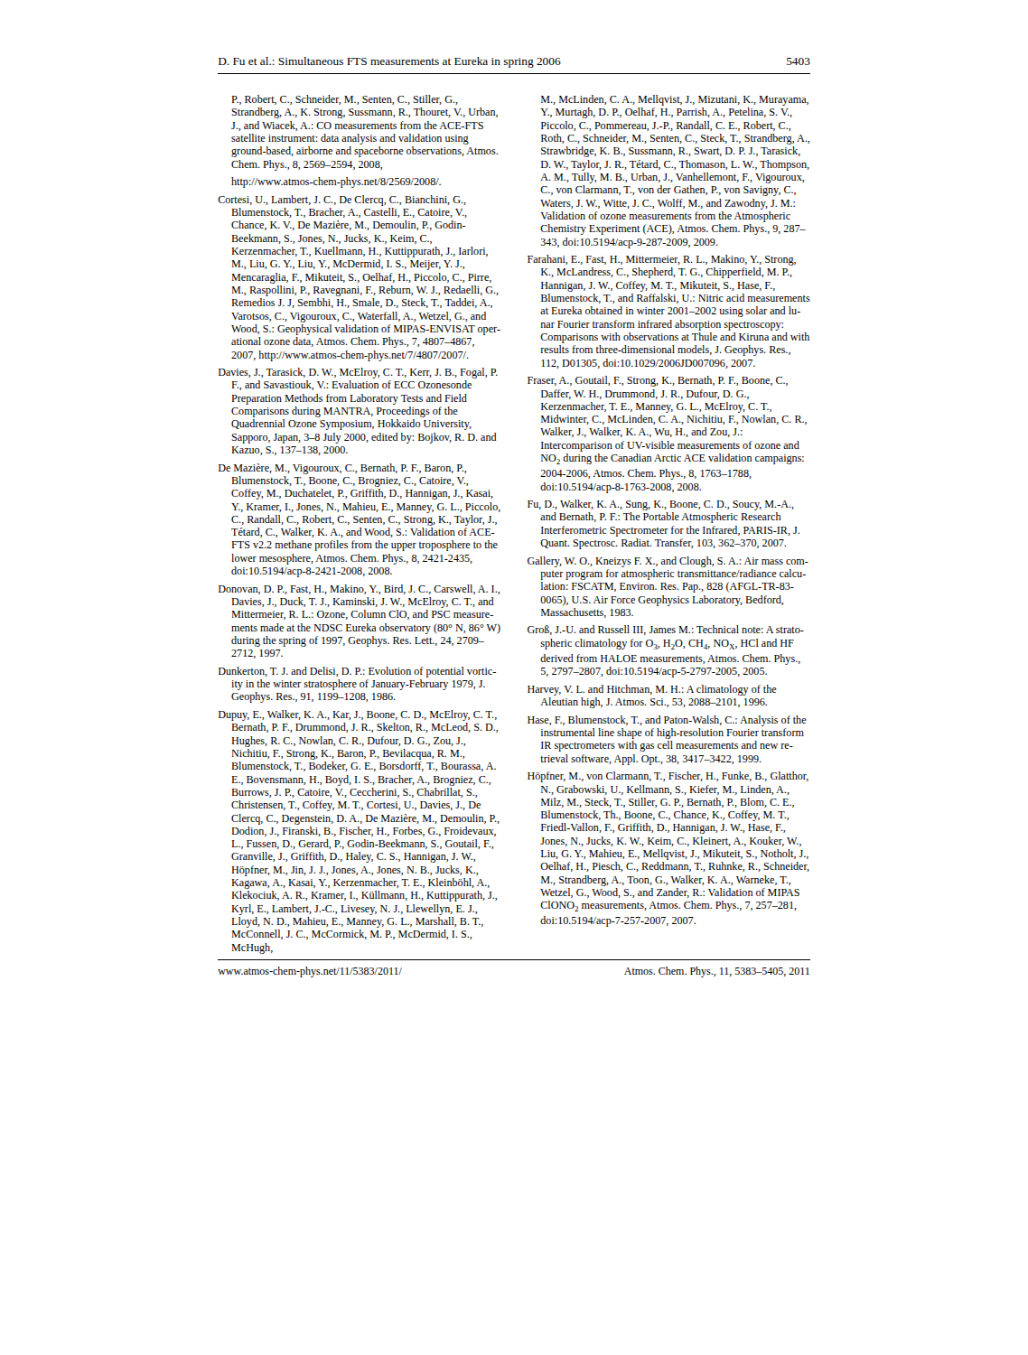D. Fu et al.: Simultaneous FTS measurements at Eureka in spring 2006 5403
P., Robert, C., Schneider, M., Senten, C., Stiller, G., Strandberg, A., K. Strong, Sussmann, R., Thouret, V., Urban, J., and Wiacek, A.: CO measurements from the ACE-FTS satellite instrument: data analysis and validation using ground-based, airborne and spaceborne observations, Atmos. Chem. Phys., 8, 2569–2594, 2008,
http://www.atmos-chem-phys.net/8/2569/2008/.
Cortesi, U., Lambert, J. C., De Clercq, C., Bianchini, G., Blumenstock, T., Bracher, A., Castelli, E., Catoire, V., Chance, K. V., De Mazière, M., Demoulin, P., Godin-Beekmann, S., Jones, N., Jucks, K., Keim, C., Kerzenmacher, T., Kuellmann, H., Kuttippurath, J., Iarlori, M., Liu, G. Y., Liu, Y., McDermid, I. S., Meijer, Y. J., Mencaraglia, F., Mikuteit, S., Oelhaf, H., Piccolo, C., Pirre, M., Raspollini, P., Ravegnani, F., Reburn, W. J., Redaelli, G., Remedios J. J, Sembhi, H., Smale, D., Steck, T., Taddei, A., Varotsos, C., Vigouroux, C., Waterfall, A., Wetzel, G., and Wood, S.: Geophysical validation of MIPAS-ENVISAT operational ozone data, Atmos. Chem. Phys., 7, 4807–4867, 2007, http://www.atmos-chem-phys.net/7/4807/2007/.
Davies, J., Tarasick, D. W., McElroy, C. T., Kerr, J. B., Fogal, P. F., and Savastiouk, V.: Evaluation of ECC Ozonesonde Preparation Methods from Laboratory Tests and Field Comparisons during MANTRA, Proceedings of the Quadrennial Ozone Symposium, Hokkaido University, Sapporo, Japan, 3–8 July 2000, edited by: Bojkov, R. D. and Kazuo, S., 137–138, 2000.
De Mazière, M., Vigouroux, C., Bernath, P. F., Baron, P., Blumenstock, T., Boone, C., Brogniez, C., Catoire, V., Coffey, M., Duchatelet, P., Griffith, D., Hannigan, J., Kasai, Y., Kramer, I., Jones, N., Mahieu, E., Manney, G. L., Piccolo, C., Randall, C., Robert, C., Senten, C., Strong, K., Taylor, J., Tétard, C., Walker, K. A., and Wood, S.: Validation of ACE-FTS v2.2 methane profiles from the upper troposphere to the lower mesosphere, Atmos. Chem. Phys., 8, 2421-2435, doi:10.5194/acp-8-2421-2008, 2008.
Donovan, D. P., Fast, H., Makino, Y., Bird, J. C., Carswell, A. I., Davies, J., Duck, T. J., Kaminski, J. W., McElroy, C. T., and Mittermeier, R. L.: Ozone, Column ClO, and PSC measurements made at the NDSC Eureka observatory (80° N, 86° W) during the spring of 1997, Geophys. Res. Lett., 24, 2709–2712, 1997.
Dunkerton, T. J. and Delisi, D. P.: Evolution of potential vorticity in the winter stratosphere of January-February 1979, J. Geophys. Res., 91, 1199–1208, 1986.
Dupuy, E., Walker, K. A., Kar, J., Boone, C. D., McElroy, C. T., Bernath, P. F., Drummond, J. R., Skelton, R., McLeod, S. D., Hughes, R. C., Nowlan, C. R., Dufour, D. G., Zou, J., Nichitiu, F., Strong, K., Baron, P., Bevilacqua, R. M., Blumenstock, T., Bodeker, G. E., Borsdorff, T., Bourassa, A. E., Bovensmann, H., Boyd, I. S., Bracher, A., Brogniez, C., Burrows, J. P., Catoire, V., Ceccherini, S., Chabrillat, S., Christensen, T., Coffey, M. T., Cortesi, U., Davies, J., De Clercq, C., Degenstein, D. A., De Mazière, M., Demoulin, P., Dodion, J., Firanski, B., Fischer, H., Forbes, G., Froidevaux, L., Fussen, D., Gerard, P., Godin-Beekmann, S., Goutail, F., Granville, J., Griffith, D., Haley, C. S., Hannigan, J. W., Höpfner, M., Jin, J. J., Jones, A., Jones, N. B., Jucks, K., Kagawa, A., Kasai, Y., Kerzenmacher, T. E., Kleinböhl, A., Klekociuk, A. R., Kramer, I., Küllmann, H., Kuttippurath, J., Kyrl, E., Lambert, J.-C., Livesey, N. J., Llewellyn, E. J., Lloyd, N. D., Mahieu, E., Manney, G. L., Marshall, B. T., McConnell, J. C., McCormick, M. P., McDermid, I. S., McHugh,
M., McLinden, C. A., Mellqvist, J., Mizutani, K., Murayama, Y., Murtagh, D. P., Oelhaf, H., Parrish, A., Petelina, S. V., Piccolo, C., Pommereau, J.-P., Randall, C. E., Robert, C., Roth, C., Schneider, M., Senten, C., Steck, T., Strandberg, A., Strawbridge, K. B., Sussmann, R., Swart, D. P. J., Tarasick, D. W., Taylor, J. R., Tétard, C., Thomason, L. W., Thompson, A. M., Tully, M. B., Urban, J., Vanhellemont, F., Vigouroux, C., von Clarmann, T., von der Gathen, P., von Savigny, C., Waters, J. W., Witte, J. C., Wolff, M., and Zawodny, J. M.: Validation of ozone measurements from the Atmospheric Chemistry Experiment (ACE), Atmos. Chem. Phys., 9, 287–343, doi:10.5194/acp-9-287-2009, 2009.
Farahani, E., Fast, H., Mittermeier, R. L., Makino, Y., Strong, K., McLandress, C., Shepherd, T. G., Chipperfield, M. P., Hannigan, J. W., Coffey, M. T., Mikuteit, S., Hase, F., Blumenstock, T., and Raffalski, U.: Nitric acid measurements at Eureka obtained in winter 2001–2002 using solar and lunar Fourier transform infrared absorption spectroscopy: Comparisons with observations at Thule and Kiruna and with results from three-dimensional models, J. Geophys. Res., 112, D01305, doi:10.1029/2006JD007096, 2007.
Fraser, A., Goutail, F., Strong, K., Bernath, P. F., Boone, C., Daffer, W. H., Drummond, J. R., Dufour, D. G., Kerzenmacher, T. E., Manney, G. L., McElroy, C. T., Midwinter, C., McLinden, C. A., Nichitiu, F., Nowlan, C. R., Walker, J., Walker, K. A., Wu, H., and Zou, J.: Intercomparison of UV-visible measurements of ozone and NO2 during the Canadian Arctic ACE validation campaigns: 2004-2006, Atmos. Chem. Phys., 8, 1763–1788, doi:10.5194/acp-8-1763-2008, 2008.
Fu, D., Walker, K. A., Sung, K., Boone, C. D., Soucy, M.-A., and Bernath, P. F.: The Portable Atmospheric Research Interferometric Spectrometer for the Infrared, PARIS-IR, J. Quant. Spectrosc. Radiat. Transfer, 103, 362–370, 2007.
Gallery, W. O., Kneizys F. X., and Clough, S. A.: Air mass computer program for atmospheric transmittance/radiance calculation: FSCATM, Environ. Res. Pap., 828 (AFGL-TR-83-0065), U.S. Air Force Geophysics Laboratory, Bedford, Massachusetts, 1983.
Groß, J.-U. and Russell III, James M.: Technical note: A stratospheric climatology for O3, H2 O, CH4, NOX, HCl and HF derived from HALOE measurements, Atmos. Chem. Phys., 5, 2797–2807, doi:10.5194/acp-5-2797-2005, 2005.
Harvey, V. L. and Hitchman, M. H.: A climatology of the Aleutian high, J. Atmos. Sci., 53, 2088–2101, 1996.
Hase, F., Blumenstock, T., and Paton-Walsh, C.: Analysis of the instrumental line shape of high-resolution Fourier transform IR spectrometers with gas cell measurements and new retrieval software, Appl. Opt., 38, 3417–3422, 1999.
Höpfner, M., von Clarmann, T., Fischer, H., Funke, B., Glatthor, N., Grabowski, U., Kellmann, S., Kiefer, M., Linden, A., Milz, M., Steck, T., Stiller, G. P., Bernath, P., Blom, C. E., Blumenstock, Th., Boone, C., Chance, K., Coffey, M. T., Friedl-Vallon, F., Griffith, D., Hannigan, J. W., Hase, F., Jones, N., Jucks, K. W., Keim, C., Kleinert, A., Kouker, W., Liu, G. Y., Mahieu, E., Mellqvist, J., Mikuteit, S., Notholt, J., Oelhaf, H., Piesch, C., Reddmann, T., Ruhnke, R., Schneider, M., Strandberg, A., Toon, G., Walker, K. A., Warneke, T., Wetzel, G., Wood, S., and Zander, R.: Validation of MIPAS ClONO2 measurements, Atmos. Chem. Phys., 7, 257–281, doi:10.5194/acp-7-257-2007, 2007.
www.atmos-chem-phys.net/11/5383/2011/ Atmos. Chem. Phys., 11, 5383–5405, 2011